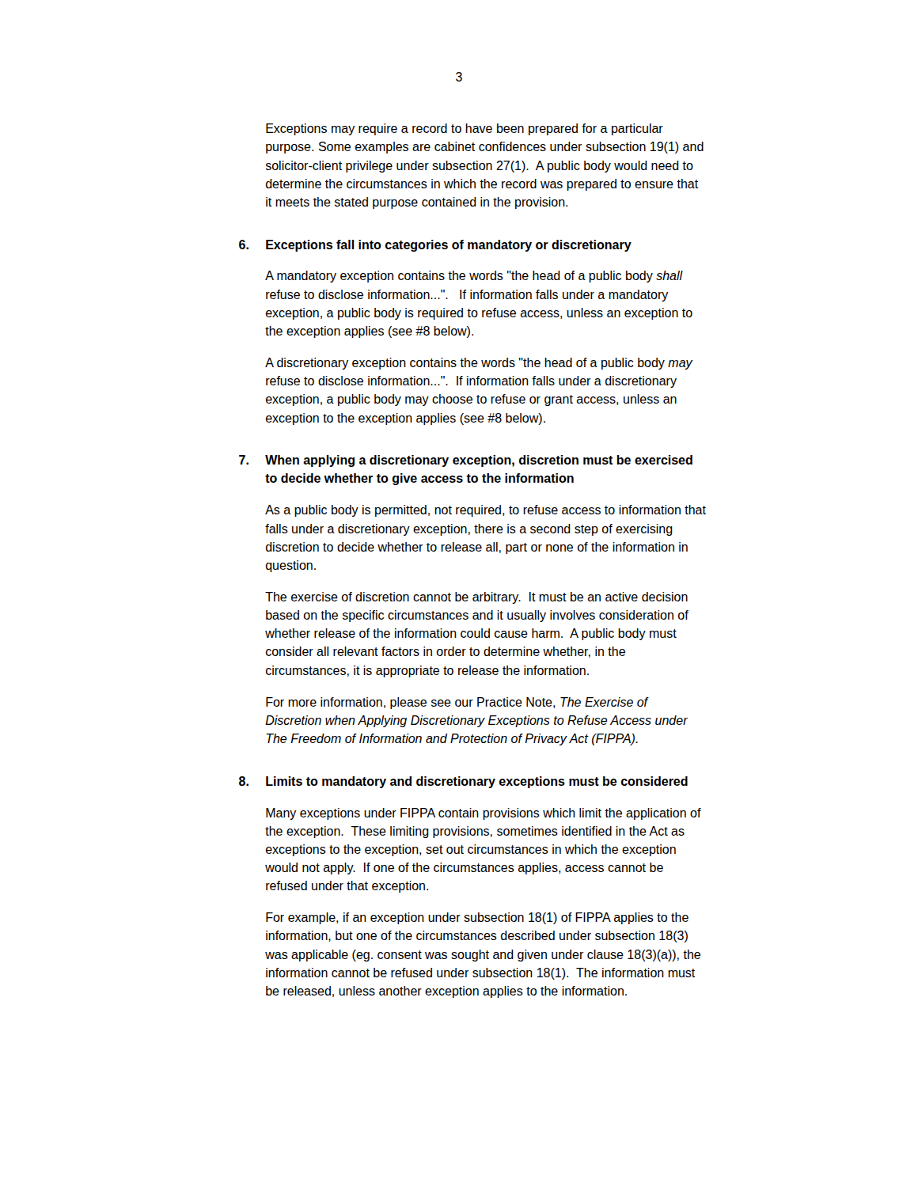3
Exceptions may require a record to have been prepared for a particular purpose. Some examples are cabinet confidences under subsection 19(1) and solicitor-client privilege under subsection 27(1). A public body would need to determine the circumstances in which the record was prepared to ensure that it meets the stated purpose contained in the provision.
6. Exceptions fall into categories of mandatory or discretionary
A mandatory exception contains the words "the head of a public body shall refuse to disclose information...". If information falls under a mandatory exception, a public body is required to refuse access, unless an exception to the exception applies (see #8 below).
A discretionary exception contains the words "the head of a public body may refuse to disclose information...". If information falls under a discretionary exception, a public body may choose to refuse or grant access, unless an exception to the exception applies (see #8 below).
7. When applying a discretionary exception, discretion must be exercised to decide whether to give access to the information
As a public body is permitted, not required, to refuse access to information that falls under a discretionary exception, there is a second step of exercising discretion to decide whether to release all, part or none of the information in question.
The exercise of discretion cannot be arbitrary. It must be an active decision based on the specific circumstances and it usually involves consideration of whether release of the information could cause harm. A public body must consider all relevant factors in order to determine whether, in the circumstances, it is appropriate to release the information.
For more information, please see our Practice Note, The Exercise of Discretion when Applying Discretionary Exceptions to Refuse Access under The Freedom of Information and Protection of Privacy Act (FIPPA).
8. Limits to mandatory and discretionary exceptions must be considered
Many exceptions under FIPPA contain provisions which limit the application of the exception. These limiting provisions, sometimes identified in the Act as exceptions to the exception, set out circumstances in which the exception would not apply. If one of the circumstances applies, access cannot be refused under that exception.
For example, if an exception under subsection 18(1) of FIPPA applies to the information, but one of the circumstances described under subsection 18(3) was applicable (eg. consent was sought and given under clause 18(3)(a)), the information cannot be refused under subsection 18(1). The information must be released, unless another exception applies to the information.